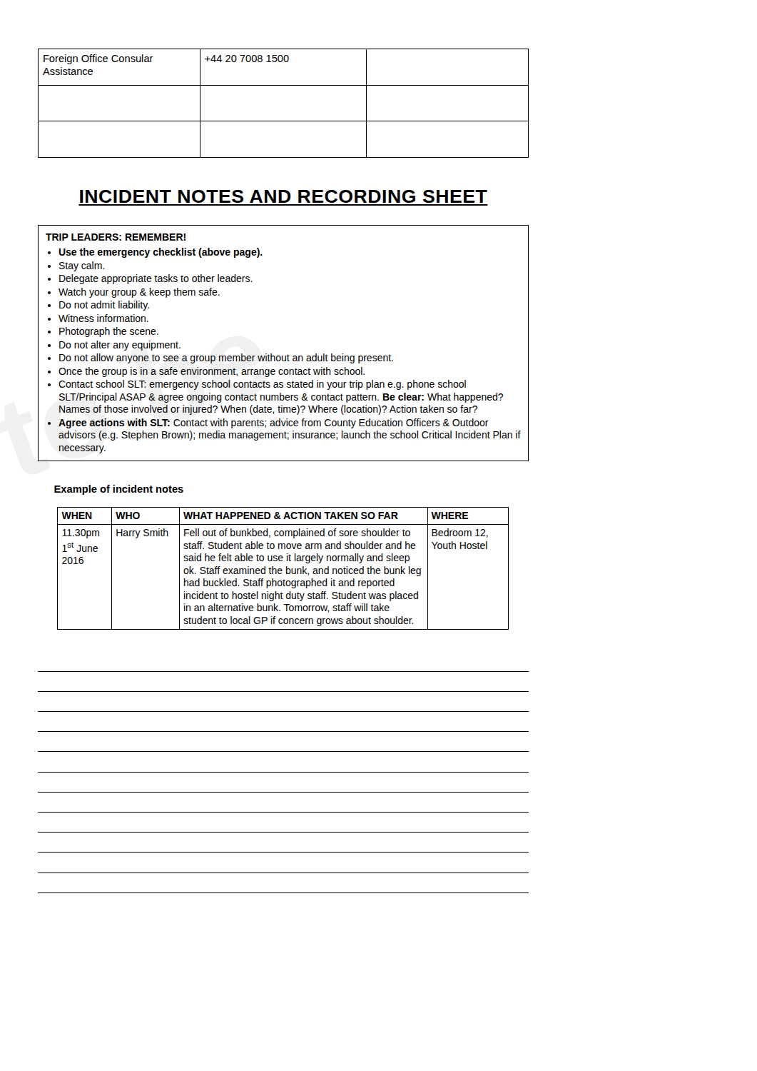to be
| Foreign Office Consular Assistance | +44 20 7008 1500 | |
INCIDENT NOTES AND RECORDING SHEET
TRIP LEADERS: REMEMBER!
Use the emergency checklist (above page).
Stay calm.
Delegate appropriate tasks to other leaders.
Watch your group & keep them safe.
Do not admit liability.
Witness information.
Photograph the scene.
Do not alter any equipment.
Do not allow anyone to see a group member without an adult being present.
Once the group is in a safe environment, arrange contact with school.
Contact school SLT: emergency school contacts as stated in your trip plan e.g. phone school SLT/Principal ASAP & agree ongoing contact numbers & contact pattern. Be clear: What happened? Names of those involved or injured? When (date, time)? Where (location)? Action taken so far?
Agree actions with SLT: Contact with parents; advice from County Education Officers & Outdoor advisors (e.g. Stephen Brown); media management; insurance; launch the school Critical Incident Plan if necessary.
Example of incident notes
| WHEN | WHO | WHAT HAPPENED & ACTION TAKEN SO FAR | WHERE |
| --- | --- | --- | --- |
| 11.30pm 1 st June 2016 | Harry Smith | Fell out of bunkbed, complained of sore shoulder to staff. Student able to move arm and shoulder and he said he felt able to use it largely normally and sleep ok. Staff examined the bunk, and noticed the bunk leg had buckled. Staff photographed it and reported incident to hostel night duty staff. Student was placed in an alternative bunk. Tomorrow, staff will take student to local GP if concern grows about shoulder. | Bedroom 12, Youth Hostel |